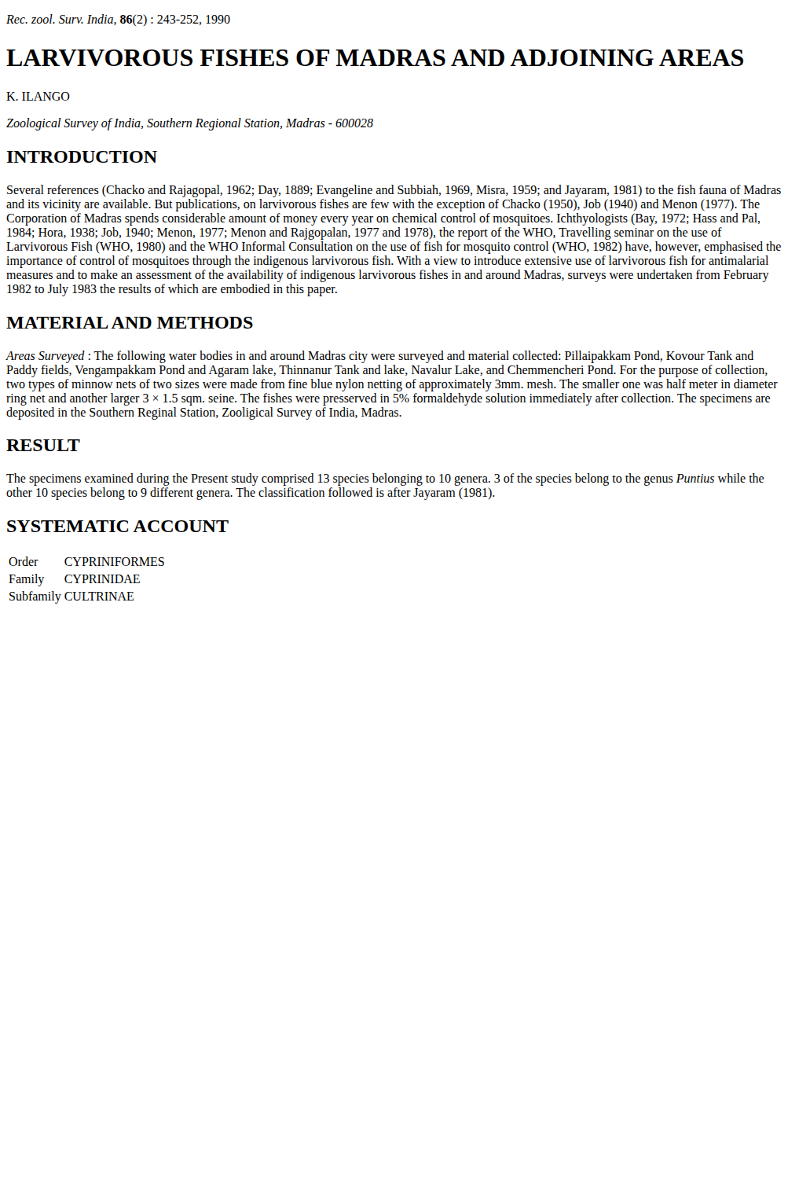Rec. zool. Surv. India, 86(2) : 243-252, 1990
LARVIVOROUS FISHES OF MADRAS AND ADJOINING AREAS
K. ILANGO
Zoological Survey of India, Southern Regional Station, Madras - 600028
INTRODUCTION
Several references (Chacko and Rajagopal, 1962; Day, 1889; Evangeline and Subbiah, 1969, Misra, 1959; and Jayaram, 1981) to the fish fauna of Madras and its vicinity are available. But publications, on larvivorous fishes are few with the exception of Chacko (1950), Job (1940) and Menon (1977). The Corporation of Madras spends considerable amount of money every year on chemical control of mosquitoes. Ichthyologists (Bay, 1972; Hass and Pal, 1984; Hora, 1938; Job, 1940; Menon, 1977; Menon and Rajgopalan, 1977 and 1978), the report of the WHO, Travelling seminar on the use of Larvivorous Fish (WHO, 1980) and the WHO Informal Consultation on the use of fish for mosquito control (WHO, 1982) have, however, emphasised the importance of control of mosquitoes through the indigenous larvivorous fish. With a view to introduce extensive use of larvivorous fish for antimalarial measures and to make an assessment of the availability of indigenous larvivorous fishes in and around Madras, surveys were undertaken from February 1982 to July 1983 the results of which are embodied in this paper.
MATERIAL AND METHODS
Areas Surveyed : The following water bodies in and around Madras city were surveyed and material collected: Pillaipakkam Pond, Kovour Tank and Paddy fields, Vengampakkam Pond and Agaram lake, Thinnanur Tank and lake, Navalur Lake, and Chemmencheri Pond. For the purpose of collection, two types of minnow nets of two sizes were made from fine blue nylon netting of approximately 3mm. mesh. The smaller one was half meter in diameter ring net and another larger 3 × 1.5 sqm. seine. The fishes were presserved in 5% formaldehyde solution immediately after collection. The specimens are deposited in the Southern Reginal Station, Zooligical Survey of India, Madras.
RESULT
The specimens examined during the Present study comprised 13 species belonging to 10 genera. 3 of the species belong to the genus Puntius while the other 10 species belong to 9 different genera. The classification followed is after Jayaram (1981).
SYSTEMATIC ACCOUNT
| Order | CYPRINIFORMES |
| Family | CYPRINIDAE |
| Subfamily | CULTRINAE |